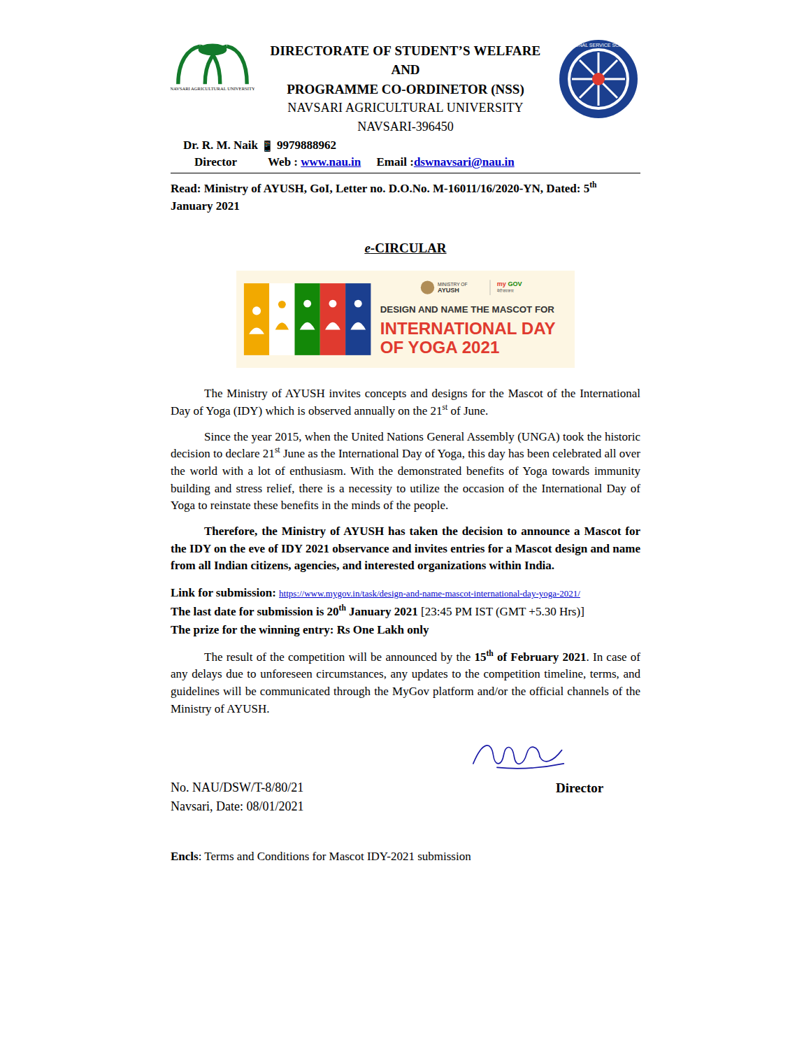DIRECTORATE OF STUDENT’S WELFARE
AND
PROGRAMME CO-ORDINETOR (NSS)
NAVSARI AGRICULTURAL UNIVERSITY
NAVSARI-396450
| Dr. R. M. Naik | 📱 | 9979888962 | |
| Director | Web : www.nau.in Email : dswnavsari@nau.in |
Read: Ministry of AYUSH, GoI, Letter no. D.O.No. M-16011/16/2020-YN, Dated: 5th January 2021
e-CIRCULAR
The Ministry of AYUSH invites concepts and designs for the Mascot of the International Day of Yoga (IDY) which is observed annually on the 21st of June.
Since the year 2015, when the United Nations General Assembly (UNGA) took the historic decision to declare 21st June as the International Day of Yoga, this day has been celebrated all over the world with a lot of enthusiasm. With the demonstrated benefits of Yoga towards immunity building and stress relief, there is a necessity to utilize the occasion of the International Day of Yoga to reinstate these benefits in the minds of the people.
Therefore, the Ministry of AYUSH has taken the decision to announce a Mascot for the IDY on the eve of IDY 2021 observance and invites entries for a Mascot design and name from all Indian citizens, agencies, and interested organizations within India.
Link for submission: https://www.mygov.in/task/design-and-name-mascot-international-day-yoga-2021/
The last date for submission is 20th January 2021 [23:45 PM IST (GMT +5.30 Hrs)]
The prize for the winning entry: Rs One Lakh only
The result of the competition will be announced by the 15th of February 2021. In case of any delays due to unforeseen circumstances, any updates to the competition timeline, terms, and guidelines will be communicated through the MyGov platform and/or the official channels of the Ministry of AYUSH.
No. NAU/DSW/T-8/80/21
Navsari, Date: 08/01/2021
Director
Encls: Terms and Conditions for Mascot IDY-2021 submission